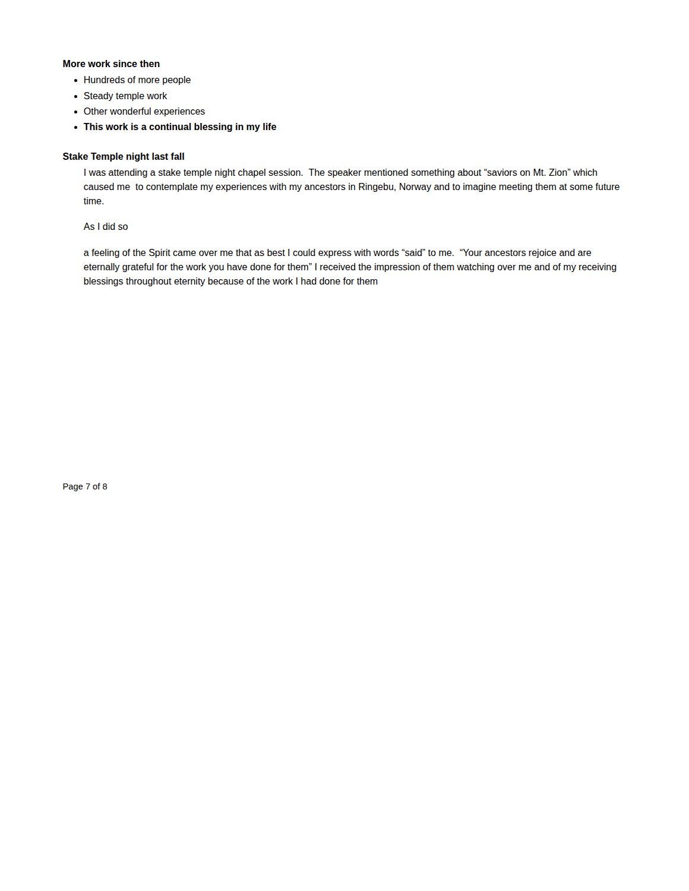More work since then
Hundreds of more people
Steady temple work
Other wonderful experiences
This work is a continual blessing in my life
Stake Temple night last fall
I was attending a stake temple night chapel session. The speaker mentioned something about “saviors on Mt. Zion” which caused me to contemplate my experiences with my ancestors in Ringebu, Norway and to imagine meeting them at some future time.
As I did so
a feeling of the Spirit came over me that as best I could express with words “said” to me. “Your ancestors rejoice and are eternally grateful for the work you have done for them” I received the impression of them watching over me and of my receiving blessings throughout eternity because of the work I had done for them
Page 7 of 8